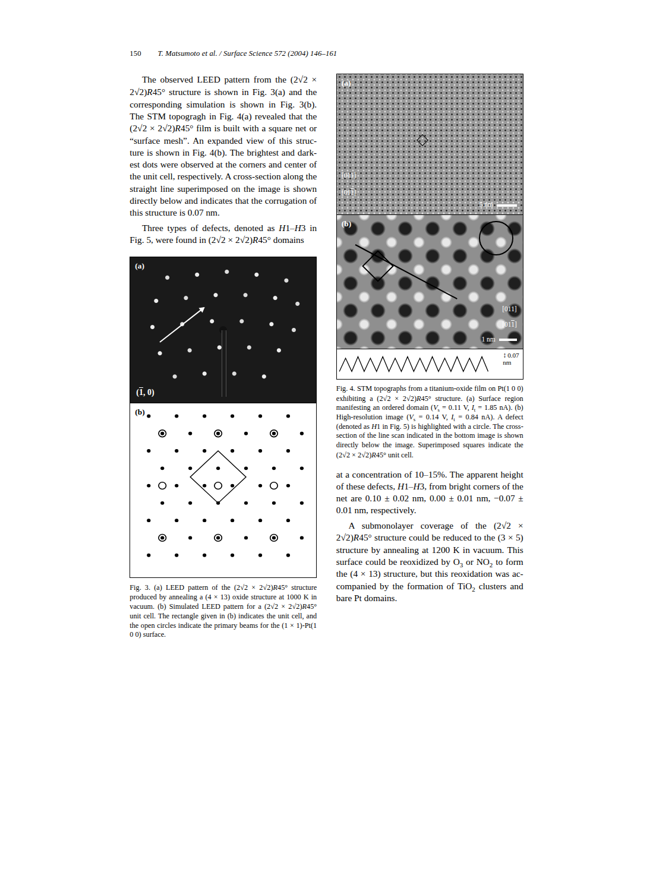150 T. Matsumoto et al. / Surface Science 572 (2004) 146–161
The observed LEED pattern from the (2√2 × 2√2)R45° structure is shown in Fig. 3(a) and the corresponding simulation is shown in Fig. 3(b). The STM topogragh in Fig. 4(a) revealed that the (2√2 × 2√2)R45° film is built with a square net or “surface mesh”. An expanded view of this structure is shown in Fig. 4(b). The brightest and darkest dots were observed at the corners and center of the unit cell, respectively. A cross-section along the straight line superimposed on the image is shown directly below and indicates that the corrugation of this structure is 0.07 nm.
Three types of defects, denoted as H1–H3 in Fig. 5, were found in (2√2 × 2√2)R45° domains
(a)
(1, 0)
(b)
Fig. 3. (a) LEED pattern of the (2√2 × 2√2)R45° structure produced by annealing a (4 × 13) oxide structure at 1000 K in vacuum. (b) Simulated LEED pattern for a (2√2 × 2√2)R45° unit cell. The rectangle given in (b) indicates the unit cell, and the open circles indicate the primary beams for the (1 × 1)-Pt(1 0 0) surface.
(a)
[011]
[011]
5 nm
(b)
[011]
[011]
1 nm
↕0.07
nm
Fig. 4. STM topographs from a titanium-oxide film on Pt(1 0 0) exhibiting a (2√2 × 2√2)R45° structure. (a) Surface region manifesting an ordered domain (Vs = 0.11 V, It = 1.85 nA). (b) High-resolution image (Vs = 0.14 V, It = 0.84 nA). A defect (denoted as H1 in Fig. 5) is highlighted with a circle. The cross-section of the line scan indicated in the bottom image is shown directly below the image. Superimposed squares indicate the (2√2 × 2√2)R45° unit cell.
at a concentration of 10–15%. The apparent height of these defects, H1–H3, from bright corners of the net are 0.10 ± 0.02 nm, 0.00 ± 0.01 nm, −0.07 ± 0.01 nm, respectively.
A submonolayer coverage of the (2√2 × 2√2)R45° structure could be reduced to the (3 × 5) structure by annealing at 1200 K in vacuum. This surface could be reoxidized by O3 or NO2 to form the (4 × 13) structure, but this reoxidation was accompanied by the formation of TiO2 clusters and bare Pt domains.